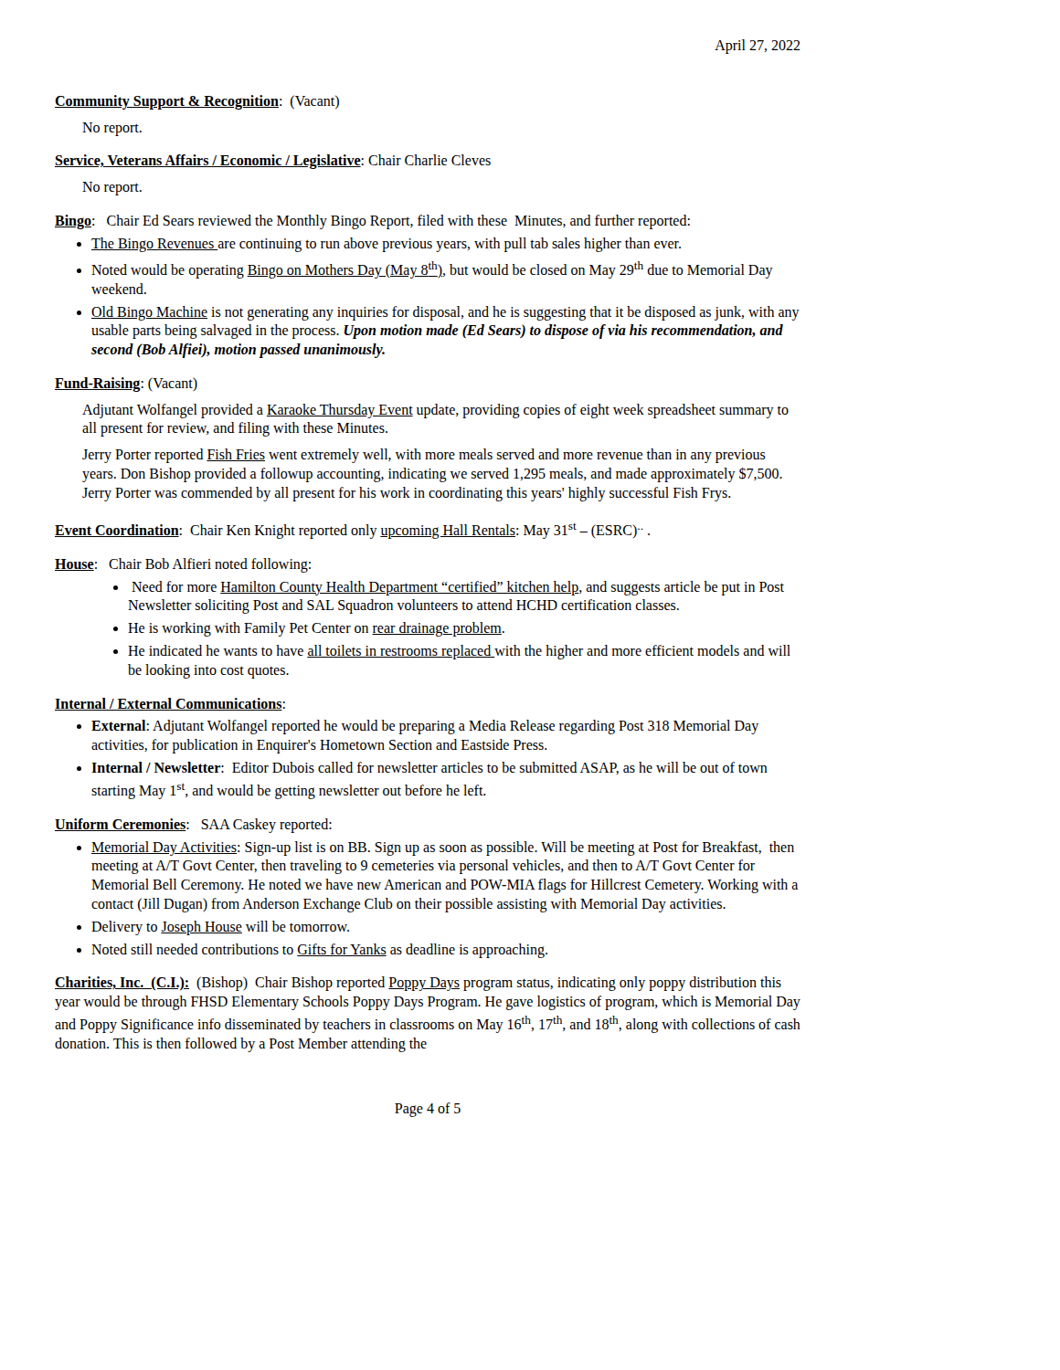April 27, 2022
Community Support & Recognition: (Vacant)
No report.
Service, Veterans Affairs / Economic / Legislative: Chair Charlie Cleves
No report.
Bingo: Chair Ed Sears reviewed the Monthly Bingo Report, filed with these Minutes, and further reported:
The Bingo Revenues are continuing to run above previous years, with pull tab sales higher than ever.
Noted would be operating Bingo on Mothers Day (May 8th), but would be closed on May 29th due to Memorial Day weekend.
Old Bingo Machine is not generating any inquiries for disposal, and he is suggesting that it be disposed as junk, with any usable parts being salvaged in the process. Upon motion made (Ed Sears) to dispose of via his recommendation, and second (Bob Alfiei), motion passed unanimously.
Fund-Raising: (Vacant)
Adjutant Wolfangel provided a Karaoke Thursday Event update, providing copies of eight week spreadsheet summary to all present for review, and filing with these Minutes.
Jerry Porter reported Fish Fries went extremely well, with more meals served and more revenue than in any previous years. Don Bishop provided a followup accounting, indicating we served 1,295 meals, and made approximately $7,500. Jerry Porter was commended by all present for his work in coordinating this years' highly successful Fish Frys.
Event Coordination: Chair Ken Knight reported only upcoming Hall Rentals: May 31st – (ESRC).. .
House: Chair Bob Alfieri noted following:
Need for more Hamilton County Health Department “certified” kitchen help, and suggests article be put in Post Newsletter soliciting Post and SAL Squadron volunteers to attend HCHD certification classes.
He is working with Family Pet Center on rear drainage problem.
He indicated he wants to have all toilets in restrooms replaced with the higher and more efficient models and will be looking into cost quotes.
Internal / External Communications:
External: Adjutant Wolfangel reported he would be preparing a Media Release regarding Post 318 Memorial Day activities, for publication in Enquirer's Hometown Section and Eastside Press.
Internal / Newsletter: Editor Dubois called for newsletter articles to be submitted ASAP, as he will be out of town starting May 1st, and would be getting newsletter out before he left.
Uniform Ceremonies: SAA Caskey reported:
Memorial Day Activities: Sign-up list is on BB. Sign up as soon as possible. Will be meeting at Post for Breakfast, then meeting at A/T Govt Center, then traveling to 9 cemeteries via personal vehicles, and then to A/T Govt Center for Memorial Bell Ceremony. He noted we have new American and POW-MIA flags for Hillcrest Cemetery. Working with a contact (Jill Dugan) from Anderson Exchange Club on their possible assisting with Memorial Day activities.
Delivery to Joseph House will be tomorrow.
Noted still needed contributions to Gifts for Yanks as deadline is approaching.
Charities, Inc. (C.I.): (Bishop) Chair Bishop reported Poppy Days program status, indicating only poppy distribution this year would be through FHSD Elementary Schools Poppy Days Program. He gave logistics of program, which is Memorial Day and Poppy Significance info disseminated by teachers in classrooms on May 16th, 17th, and 18th, along with collections of cash donation. This is then followed by a Post Member attending the
Page 4 of 5